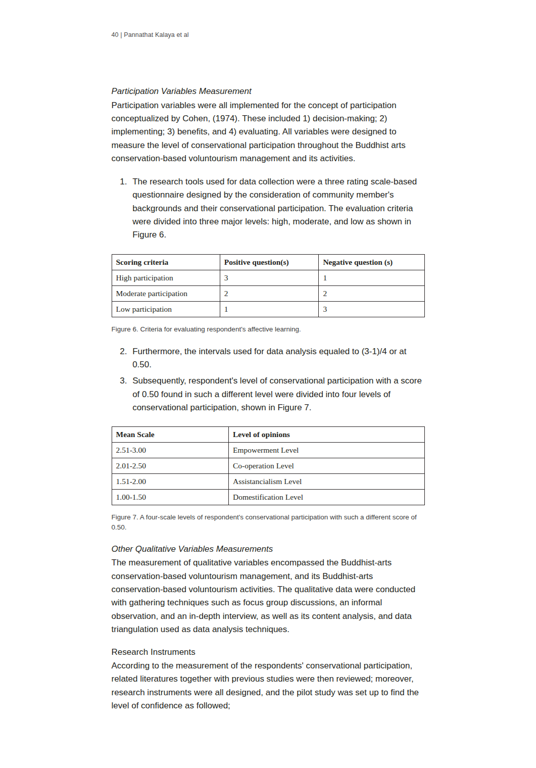40 | Pannathat Kalaya et al
Participation Variables Measurement
Participation variables were all implemented for the concept of participation conceptualized by Cohen, (1974). These included 1) decision-making; 2) implementing; 3) benefits, and 4) evaluating. All variables were designed to measure the level of conservational participation throughout the Buddhist arts conservation-based voluntourism management and its activities.
The research tools used for data collection were a three rating scale-based questionnaire designed by the consideration of community member's backgrounds and their conservational participation. The evaluation criteria were divided into three major levels: high, moderate, and low as shown in Figure 6.
| Scoring criteria | Positive question(s) | Negative question (s) |
| --- | --- | --- |
| High participation | 3 | 1 |
| Moderate participation | 2 | 2 |
| Low participation | 1 | 3 |
Figure 6. Criteria for evaluating respondent's affective learning.
Furthermore, the intervals used for data analysis equaled to (3-1)/4 or at 0.50.
Subsequently, respondent's level of conservational participation with a score of 0.50 found in such a different level were divided into four levels of conservational participation, shown in Figure 7.
| Mean Scale | Level of opinions |
| --- | --- |
| 2.51-3.00 | Empowerment Level |
| 2.01-2.50 | Co-operation Level |
| 1.51-2.00 | Assistancialism Level |
| 1.00-1.50 | Domestification Level |
Figure 7. A four-scale levels of respondent's conservational participation with such a different score of 0.50.
Other Qualitative Variables Measurements
The measurement of qualitative variables encompassed the Buddhist-arts conservation-based voluntourism management, and its Buddhist-arts conservation-based voluntourism activities. The qualitative data were conducted with gathering techniques such as focus group discussions, an informal observation, and an in-depth interview, as well as its content analysis, and data triangulation used as data analysis techniques.
Research Instruments
According to the measurement of the respondents' conservational participation, related literatures together with previous studies were then reviewed; moreover, research instruments were all designed, and the pilot study was set up to find the level of confidence as followed;